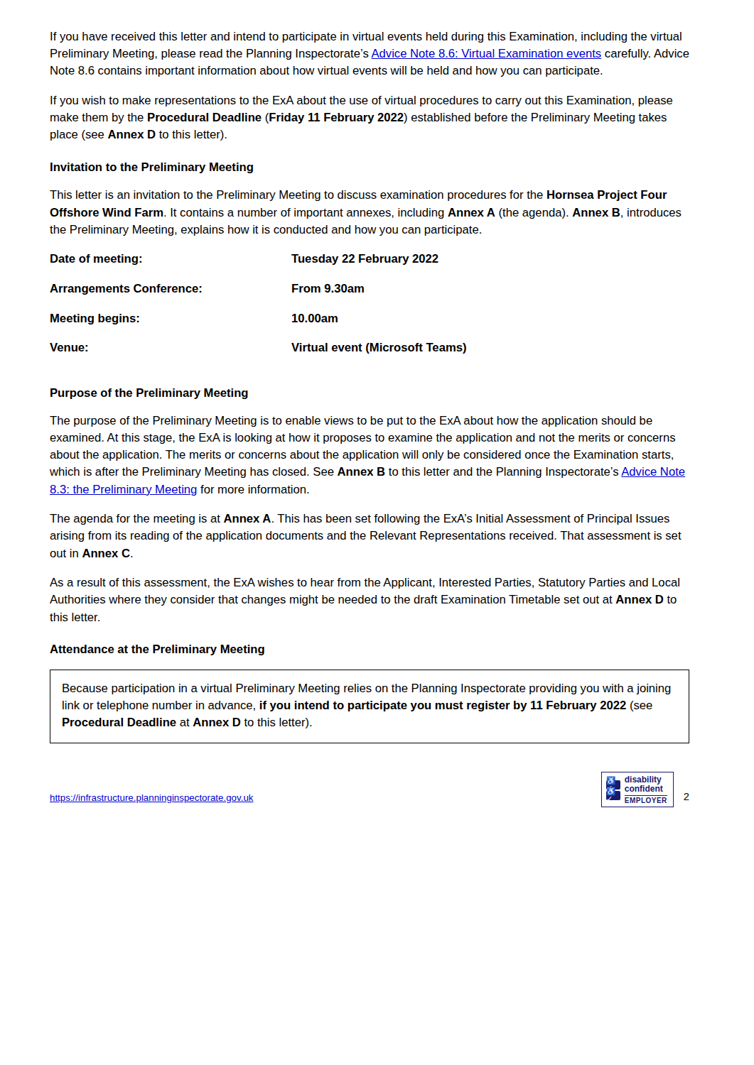If you have received this letter and intend to participate in virtual events held during this Examination, including the virtual Preliminary Meeting, please read the Planning Inspectorate’s Advice Note 8.6: Virtual Examination events carefully. Advice Note 8.6 contains important information about how virtual events will be held and how you can participate.
If you wish to make representations to the ExA about the use of virtual procedures to carry out this Examination, please make them by the Procedural Deadline (Friday 11 February 2022) established before the Preliminary Meeting takes place (see Annex D to this letter).
Invitation to the Preliminary Meeting
This letter is an invitation to the Preliminary Meeting to discuss examination procedures for the Hornsea Project Four Offshore Wind Farm. It contains a number of important annexes, including Annex A (the agenda). Annex B, introduces the Preliminary Meeting, explains how it is conducted and how you can participate.
| Date of meeting: | Tuesday 22 February 2022 |
| Arrangements Conference: | From 9.30am |
| Meeting begins: | 10.00am |
| Venue: | Virtual event (Microsoft Teams) |
Purpose of the Preliminary Meeting
The purpose of the Preliminary Meeting is to enable views to be put to the ExA about how the application should be examined. At this stage, the ExA is looking at how it proposes to examine the application and not the merits or concerns about the application. The merits or concerns about the application will only be considered once the Examination starts, which is after the Preliminary Meeting has closed. See Annex B to this letter and the Planning Inspectorate’s Advice Note 8.3: the Preliminary Meeting for more information.
The agenda for the meeting is at Annex A. This has been set following the ExA’s Initial Assessment of Principal Issues arising from its reading of the application documents and the Relevant Representations received. That assessment is set out in Annex C.
As a result of this assessment, the ExA wishes to hear from the Applicant, Interested Parties, Statutory Parties and Local Authorities where they consider that changes might be needed to the draft Examination Timetable set out at Annex D to this letter.
Attendance at the Preliminary Meeting
Because participation in a virtual Preliminary Meeting relies on the Planning Inspectorate providing you with a joining link or telephone number in advance, if you intend to participate you must register by 11 February 2022 (see Procedural Deadline at Annex D to this letter).
https://infrastructure.planninginspectorate.gov.uk
♿✓
♿✓
disability
confident
EMPLOYER
2